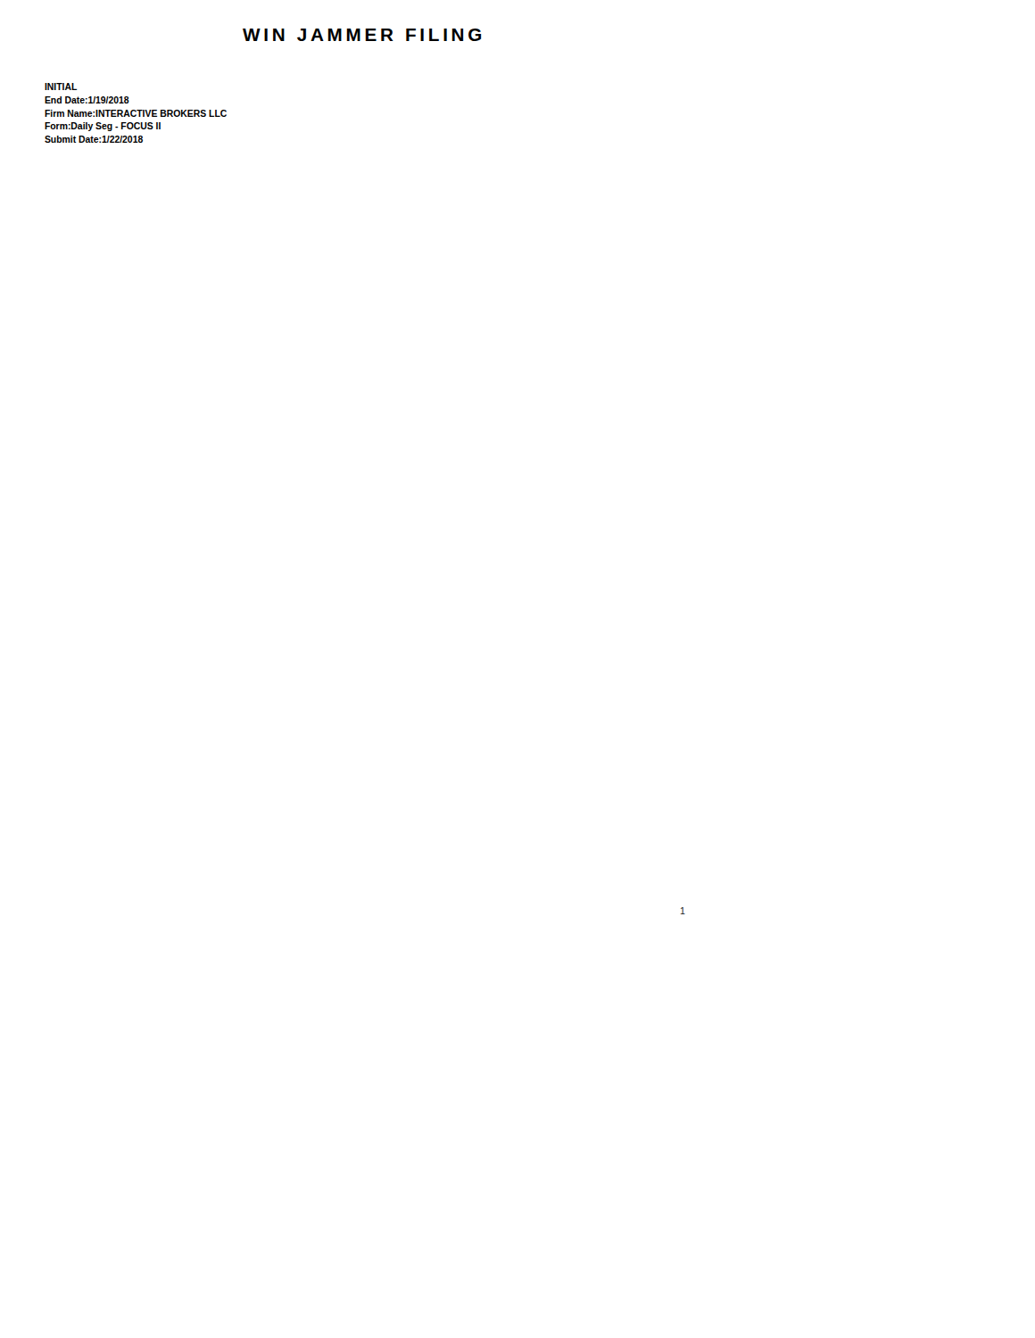WIN JAMMER FILING
INITIAL
End Date:1/19/2018
Firm Name:INTERACTIVE BROKERS LLC
Form:Daily Seg - FOCUS II
Submit Date:1/22/2018
1